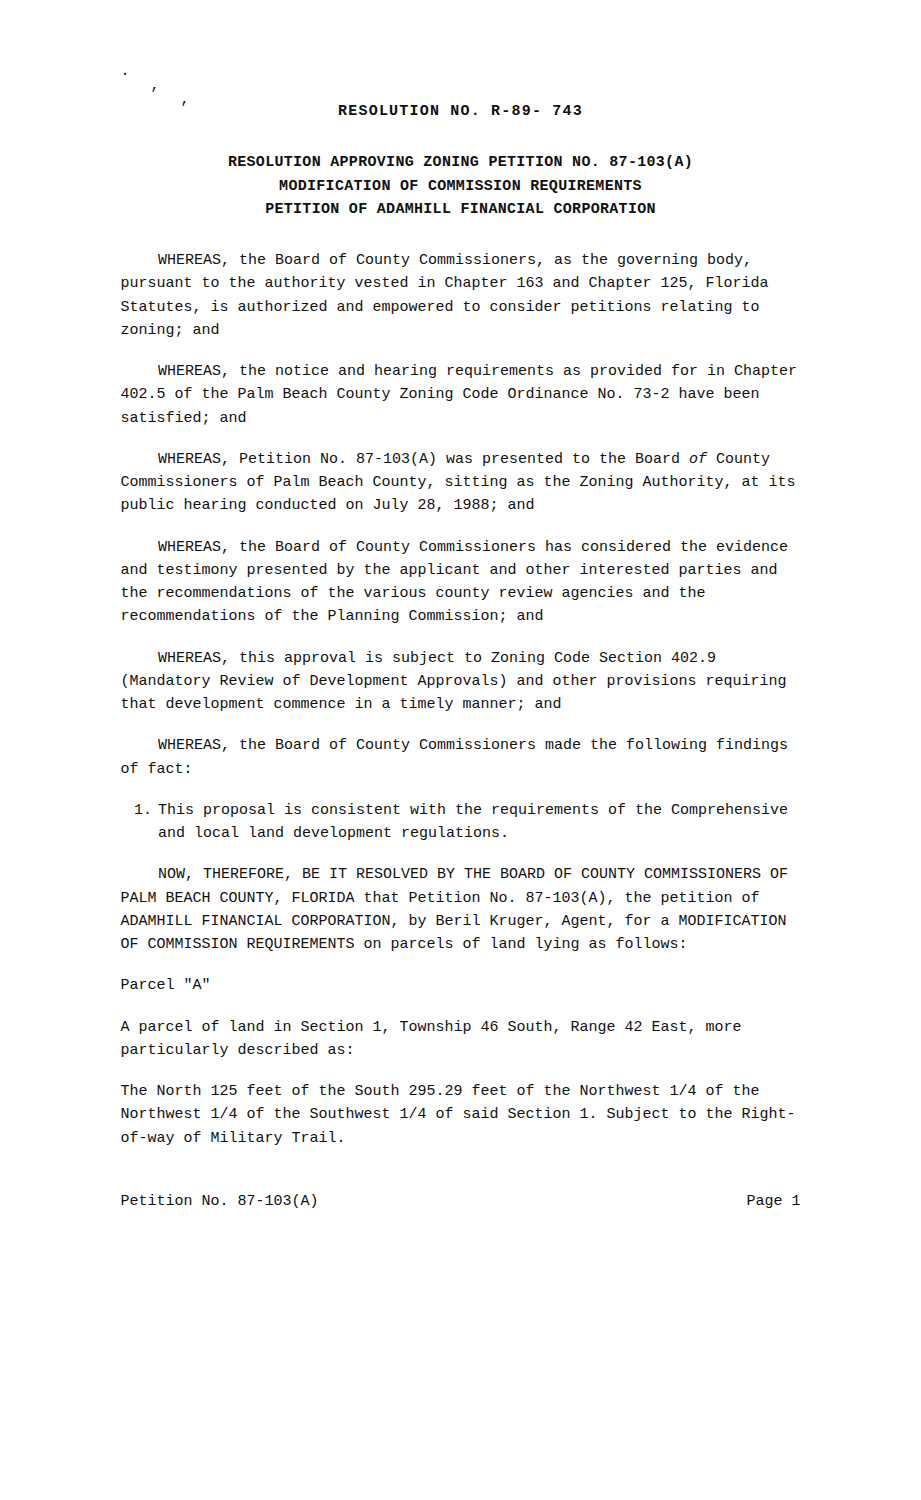. , ,
RESOLUTION NO. R-89- 743
RESOLUTION APPROVING ZONING PETITION NO. 87-103(A) MODIFICATION OF COMMISSION REQUIREMENTS PETITION OF ADAMHILL FINANCIAL CORPORATION
WHEREAS, the Board of County Commissioners, as the governing body, pursuant to the authority vested in Chapter 163 and Chapter 125, Florida Statutes, is authorized and empowered to consider petitions relating to zoning; and
WHEREAS, the notice and hearing requirements as provided for in Chapter 402.5 of the Palm Beach County Zoning Code Ordinance No. 73-2 have been satisfied; and
WHEREAS, Petition No. 87-103(A) was presented to the Board of County Commissioners of Palm Beach County, sitting as the Zoning Authority, at its public hearing conducted on July 28, 1988; and
WHEREAS, the Board of County Commissioners has considered the evidence and testimony presented by the applicant and other interested parties and the recommendations of the various county review agencies and the recommendations of the Planning Commission; and
WHEREAS, this approval is subject to Zoning Code Section 402.9 (Mandatory Review of Development Approvals) and other provisions requiring that development commence in a timely manner; and
WHEREAS, the Board of County Commissioners made the following findings of fact:
This proposal is consistent with the requirements of the Comprehensive and local land development regulations.
NOW, THEREFORE, BE IT RESOLVED BY THE BOARD OF COUNTY COMMISSIONERS OF PALM BEACH COUNTY, FLORIDA that Petition No. 87-103(A), the petition of ADAMHILL FINANCIAL CORPORATION, by Beril Kruger, Agent, for a MODIFICATION OF COMMISSION REQUIREMENTS on parcels of land lying as follows:
Parcel "A"
A parcel of land in Section 1, Township 46 South, Range 42 East, more particularly described as:
The North 125 feet of the South 295.29 feet of the Northwest 1/4 of the Northwest 1/4 of the Southwest 1/4 of said Section 1. Subject to the Right-of-way of Military Trail.
Petition No. 87-103(A) Page 1